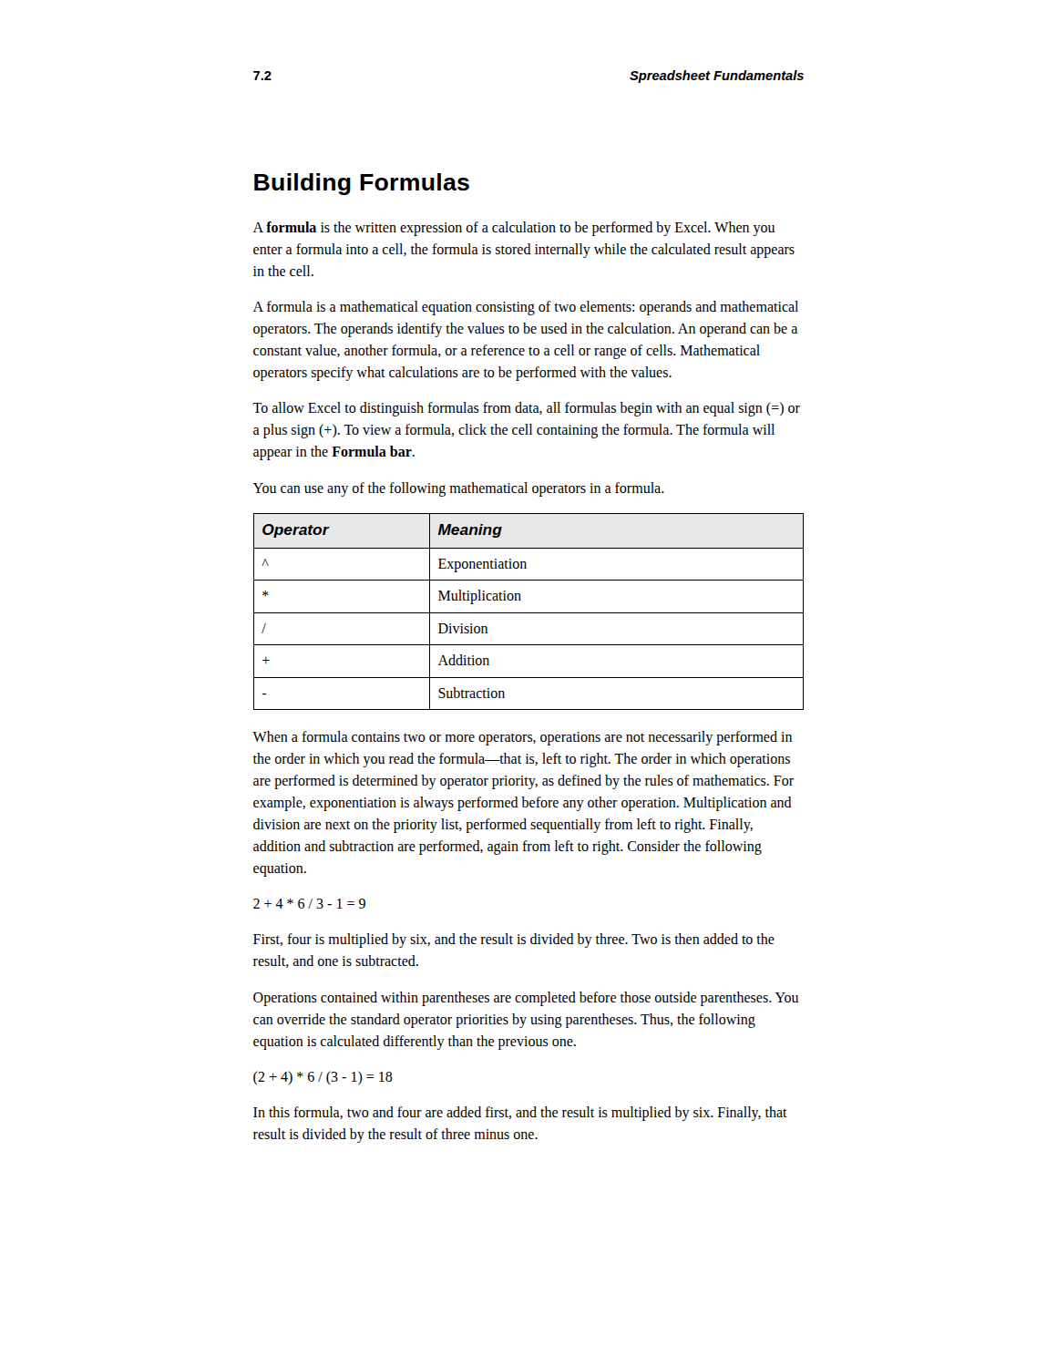7.2 Spreadsheet Fundamentals
Building Formulas
A formula is the written expression of a calculation to be performed by Excel. When you enter a formula into a cell, the formula is stored internally while the calculated result appears in the cell.
A formula is a mathematical equation consisting of two elements: operands and mathematical operators. The operands identify the values to be used in the calculation. An operand can be a constant value, another formula, or a reference to a cell or range of cells. Mathematical operators specify what calculations are to be performed with the values.
To allow Excel to distinguish formulas from data, all formulas begin with an equal sign (=) or a plus sign (+). To view a formula, click the cell containing the formula. The formula will appear in the Formula bar.
You can use any of the following mathematical operators in a formula.
| Operator | Meaning |
| --- | --- |
| ^ | Exponentiation |
| * | Multiplication |
| / | Division |
| + | Addition |
| - | Subtraction |
When a formula contains two or more operators, operations are not necessarily performed in the order in which you read the formula—that is, left to right. The order in which operations are performed is determined by operator priority, as defined by the rules of mathematics. For example, exponentiation is always performed before any other operation. Multiplication and division are next on the priority list, performed sequentially from left to right. Finally, addition and subtraction are performed, again from left to right. Consider the following equation.
2 + 4 * 6 / 3 - 1 = 9
First, four is multiplied by six, and the result is divided by three. Two is then added to the result, and one is subtracted.
Operations contained within parentheses are completed before those outside parentheses. You can override the standard operator priorities by using parentheses. Thus, the following equation is calculated differently than the previous one.
(2 + 4) * 6 / (3 - 1) = 18
In this formula, two and four are added first, and the result is multiplied by six. Finally, that result is divided by the result of three minus one.